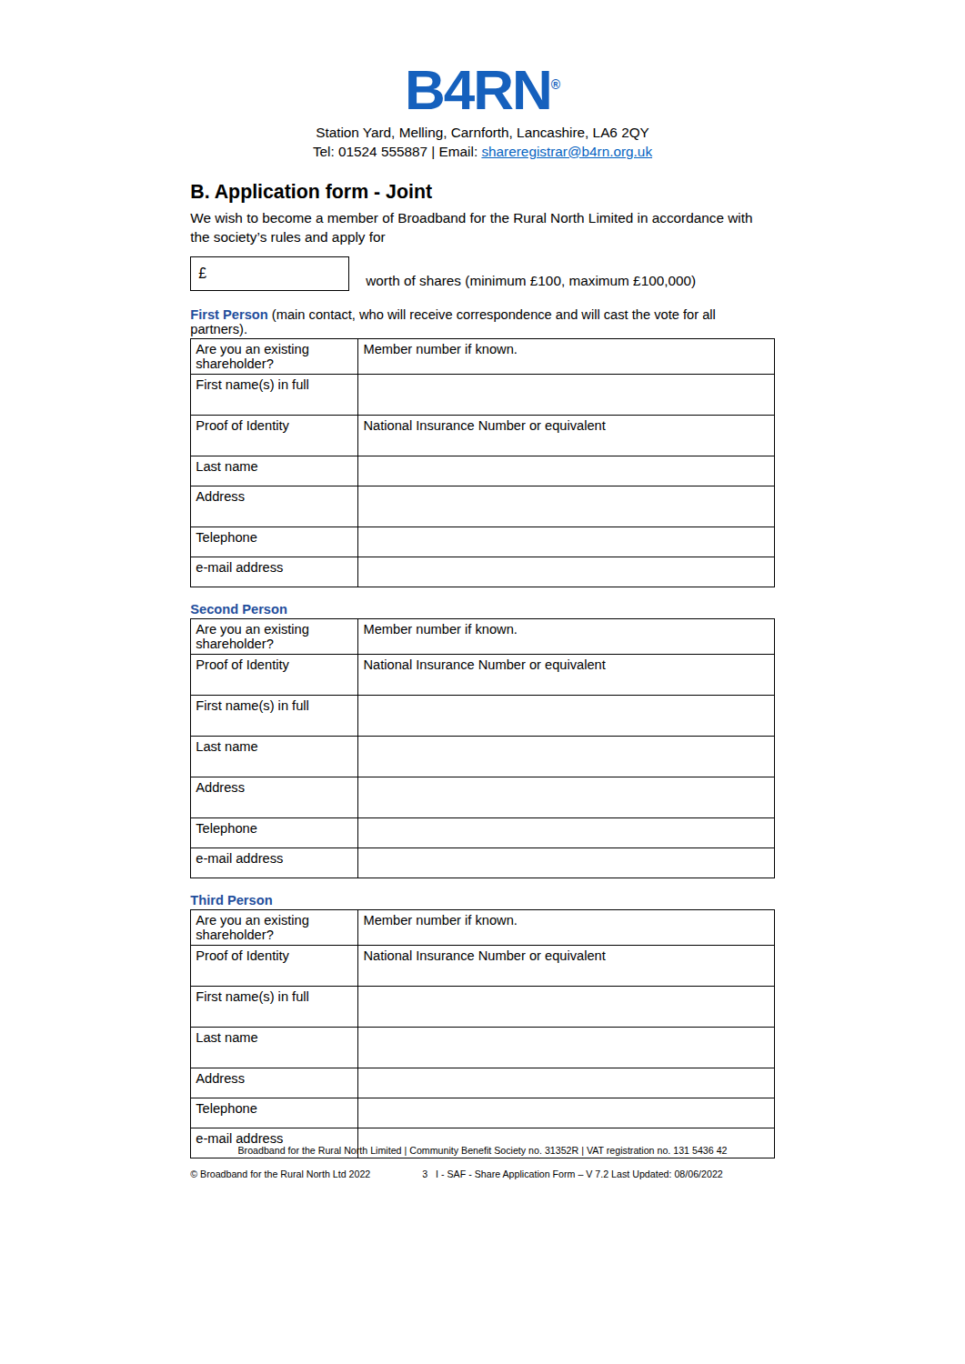B4RN®
Station Yard, Melling, Carnforth, Lancashire, LA6 2QY
Tel: 01524 555887 | Email: shareregistrar@b4rn.org.uk
B. Application form - Joint
We wish to become a member of Broadband for the Rural North Limited in accordance with the society’s rules and apply for
£
worth of shares (minimum £100, maximum £100,000)
First Person (main contact, who will receive correspondence and will cast the vote for all partners).
| Are you an existing shareholder? | Member number if known. |
| First name(s) in full | |
| Proof of Identity | National Insurance Number or equivalent |
| Last name | |
| Address | |
| Telephone | |
| e-mail address | |
Second Person
| Are you an existing shareholder? | Member number if known. |
| Proof of Identity | National Insurance Number or equivalent |
| First name(s) in full | |
| Last name | |
| Address | |
| Telephone | |
| e-mail address | |
Third Person
| Are you an existing shareholder? | Member number if known. |
| Proof of Identity | National Insurance Number or equivalent |
| First name(s) in full | |
| Last name | |
| Address | |
| Telephone | |
| e-mail address | |
Broadband for the Rural North Limited | Community Benefit Society no. 31352R | VAT registration no. 131 5436 42
© Broadband for the Rural North Ltd 2022
3 I - SAF - Share Application Form – V 7.2 Last Updated: 08/06/2022